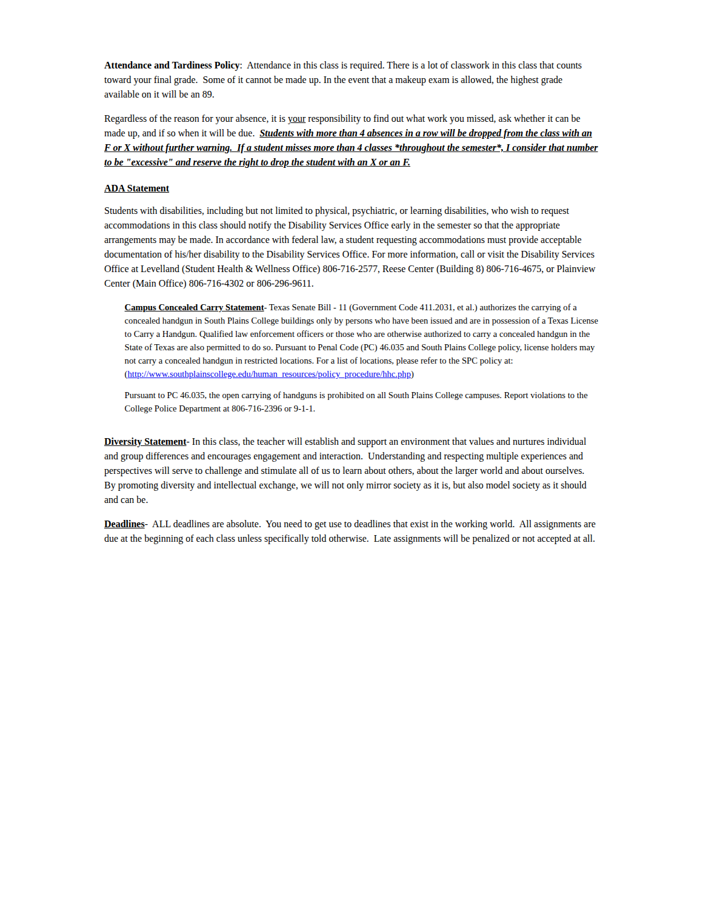Attendance and Tardiness Policy: Attendance in this class is required. There is a lot of classwork in this class that counts toward your final grade. Some of it cannot be made up. In the event that a makeup exam is allowed, the highest grade available on it will be an 89.
Regardless of the reason for your absence, it is your responsibility to find out what work you missed, ask whether it can be made up, and if so when it will be due. Students with more than 4 absences in a row will be dropped from the class with an F or X without further warning. If a student misses more than 4 classes *throughout the semester*, I consider that number to be "excessive" and reserve the right to drop the student with an X or an F.
ADA Statement
Students with disabilities, including but not limited to physical, psychiatric, or learning disabilities, who wish to request accommodations in this class should notify the Disability Services Office early in the semester so that the appropriate arrangements may be made. In accordance with federal law, a student requesting accommodations must provide acceptable documentation of his/her disability to the Disability Services Office. For more information, call or visit the Disability Services Office at Levelland (Student Health & Wellness Office) 806-716-2577, Reese Center (Building 8) 806-716-4675, or Plainview Center (Main Office) 806-716-4302 or 806-296-9611.
Campus Concealed Carry Statement- Texas Senate Bill - 11 (Government Code 411.2031, et al.) authorizes the carrying of a concealed handgun in South Plains College buildings only by persons who have been issued and are in possession of a Texas License to Carry a Handgun. Qualified law enforcement officers or those who are otherwise authorized to carry a concealed handgun in the State of Texas are also permitted to do so. Pursuant to Penal Code (PC) 46.035 and South Plains College policy, license holders may not carry a concealed handgun in restricted locations. For a list of locations, please refer to the SPC policy at: (http://www.southplainscollege.edu/human_resources/policy_procedure/hhc.php)
Pursuant to PC 46.035, the open carrying of handguns is prohibited on all South Plains College campuses. Report violations to the College Police Department at 806-716-2396 or 9-1-1.
Diversity Statement- In this class, the teacher will establish and support an environment that values and nurtures individual and group differences and encourages engagement and interaction. Understanding and respecting multiple experiences and perspectives will serve to challenge and stimulate all of us to learn about others, about the larger world and about ourselves. By promoting diversity and intellectual exchange, we will not only mirror society as it is, but also model society as it should and can be.
Deadlines- ALL deadlines are absolute. You need to get use to deadlines that exist in the working world. All assignments are due at the beginning of each class unless specifically told otherwise. Late assignments will be penalized or not accepted at all.